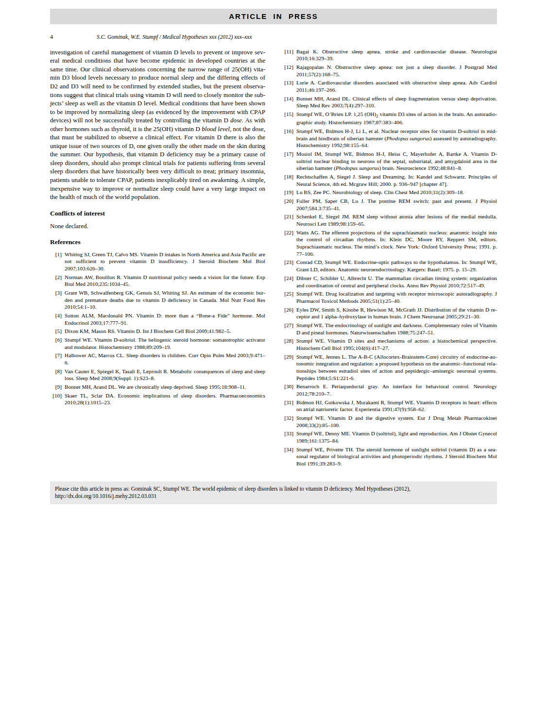ARTICLE IN PRESS
4 S.C. Gominak, W.E. Stumpf / Medical Hypotheses xxx (2012) xxx–xxx
investigation of careful management of vitamin D levels to prevent or improve several medical conditions that have become epidemic in developed countries at the same time. Our clinical observations concerning the narrow range of 25(OH) vitamin D3 blood levels necessary to produce normal sleep and the differing effects of D2 and D3 will need to be confirmed by extended studies, but the present observations suggest that clinical trials using vitamin D will need to closely monitor the subjects’ sleep as well as the vitamin D level. Medical conditions that have been shown to be improved by normalizing sleep (as evidenced by the improvement with CPAP devices) will not be successfully treated by controlling the vitamin D dose. As with other hormones such as thyroid, it is the 25(OH) vitamin D blood level, not the dose, that must be stabilized to observe a clinical effect. For vitamin D there is also the unique issue of two sources of D, one given orally the other made on the skin during the summer. Our hypothesis, that vitamin D deficiency may be a primary cause of sleep disorders, should also prompt clinical trials for patients suffering from several sleep disorders that have historically been very difficult to treat; primary insomnia, patients unable to tolerate CPAP, patients inexplicably tired on awakening. A simple, inexpensive way to improve or normalize sleep could have a very large impact on the health of much of the world population.
Conflicts of interest
None declared.
References
[1] Whiting SJ, Green TJ, Calvo MS. Vitamin D intakes in North America and Asia Pacific are not sufficient to prevent vitamin D insufficiency. J Steroid Biochem Mol Biol 2007;103:626–30.
[2] Norman AW, Bouillon R. Vitamin D nutritional policy needs a vision for the future. Exp Biol Med 2010;235:1034–45.
[3] Grant WB, Schwalfenberg GK, Genuis SJ, Whiting SJ. An estimate of the economic burden and premature deaths due to vitamin D deficiency in Canada. Mol Nutr Food Res 2010;54:1–10.
[4] Sutton ALM, Macdonald PN. Vitamin D: more than a “Bone-a Fide” hormone. Mol Endocrinol 2003;17:777–91.
[5] Dixon KM, Mason RS. Vitamin D. Int J Biochem Cell Biol 2009;41:982–5.
[6] Stumpf WE. Vitamin D-soltriol. The heliogenic steroid hormone: somatotrophic activator and modulator. Histochemistry 1988;89:209–19.
[7] Halbower AC, Marcus CL. Sleep disorders in children. Curr Opin Pulm Med 2003;9:471–6.
[8] Van Cauter E, Spiegel K, Tasali E, Leproult R. Metabolic consequences of sleep and sleep loss. Sleep Med 2008;9(Suppl. 1):S23–8.
[9] Bonnet MH, Arand DL. We are chronically sleep deprived. Sleep 1995;18:908–11.
[10] Skaer TL, Sclar DA. Economic implications of sleep disorders. Pharmacoeconomics 2010;28(1):1015–23.
[11] Bagai K. Obstructive sleep apnea, stroke and cardiovascular disease. Neurologist 2010;16:329–39.
[12] Rajagopalan N. Obstructive sleep apnea: not just a sleep disorder. J Postgrad Med 2011;57(2):168–75.
[13] Lurie A. Cardiovascular disorders associated with obstructive sleep apnea. Adv Cardiol 2011;46:197–266.
[14] Bonnet MH, Arand DL. Clinical effects of sleep fragmentation versus sleep deprivation. Sleep Med Rev 2003;7(4):297–310.
[15] Stumpf WE, O’Brien LP. 1,25 (OH)2 vitamin D3 sites of action in the brain. An autoradiographic study. Histochemistry 1987;87:383–406.
[16] Stumpf WE, Bidmon H-J, Li L, et al. Nuclear receptor sites for vitamin D-soltriol in midbrain and hindbrain of siberian hamster (Phodopus sungorus) assessed by autoradiography. Histochemistry 1992;98:155–64.
[17] Musiol IM, Stumpf WE, Bidmon H-J, Heiss C, Mayerhofer A, Bartke A. Vitamin D-soltriol nuclear binding to neurons of the septal, substriatal, and amygdaloid area in the siberian hamster (Phodopus sungorus) brain. Neuroscience 1992;48:841–8.
[18] Rechtschaffen A, Siegel J. Sleep and Dreaming. In: Kandel and Schwartz. Principles of Neural Science, 4th ed. Mcgraw Hill; 2000. p. 936–947 [chapter 47].
[19] Lu BS, Zee PC. Neurobiology of sleep. Clin Chest Med 2010;31(2):309–18.
[20] Fuller PM, Saper CB, Lu J. The pontine REM switch: past and present. J Physiol 2007;584.3:735–41.
[21] Schenkel E, Siegel JM. REM sleep without atonia after lesions of the medial medulla. Neurosci Lett 1989;98:159–65.
[22] Watts AG. The efferent projections of the suprachiasmatic nucleus: anatomic insight into the control of circadian rhythms. In: Klein DC, Moore RY, Reppert SM, editors. Suprachiasmatic nucleus. The mind’s clock. New York: Oxford University Press; 1991. p. 77–106.
[23] Conrad CD, Stumpf WE. Endocrine-optic pathways to the hypothalamus. In: Stumpf WE, Grant LD, editors. Anatomic neuroendocrinology. Kargers: Basel; 1975. p. 15–29.
[24] Dibner C, Schibler U, Albrecht U. The mammalian circadian timing system: organization and coordination of central and peripheral clocks. Annu Rev Physiol 2010;72:517–49.
[25] Stumpf WE. Drug localization and targeting with receptor microscopic autoradiography. J Pharmacol Toxicol Methods 2005;51(1):25–40.
[26] Eyles DW, Smith S, Kinobe R, Hewison M, McGrath JJ. Distribution of the vitamin D receptor and 1 alpha–hydroxylase in human brain. J Chem Neuroanat 2005;29:21–30.
[27] Stumpf WE. The endocrinology of sunlight and darkness. Complementary roles of Vitamin D and pineal hormones. Naturwissenschaften 1988;75:247–51.
[28] Stumpf WE. Vitamin D sites and mechanisms of action: a histochemical perspective. Histochem Cell Biol 1995;104(6):417–27.
[29] Stumpf WE, Jennes L. The A-B-C (Allocortex-Brainstem-Core) circuitry of endocrine-autonomic integration and regulation: a proposed hypothesis on the anatomic–functional relationships between estradiol sites of action and peptidergic–aminergic neuronal systems. Peptides 1984;5:S1:221-6.
[30] Benarroch E. Periaqueductal gray. An interface for behavioral control. Neurology 2012;78:210–7.
[31] Bidmon HJ, Gutkowska J, Murakami R, Stumpf WE. Vitamin D receptors in heart: effects on atrial natriuretic factor. Experientia 1991;47(9):958–62.
[32] Stumpf WE. Vitamin D and the digestive system. Eur J Drug Metab Pharmacokinet 2008;33(2):85–100.
[33] Stumpf WE, Denny ME. Vitamin D (soltriol), light and reproduction. Am J Obstet Gynecol 1989;161:1375–84.
[34] Stumpf WE, Privette TH. The steroid hormone of sunlight soltriol (vitamin D) as a seasonal regulator of biological activities and photoperiodic rhythms. J Steroid Biochem Mol Biol 1991;39:283–9.
Please cite this article in press as: Gominak SC, Stumpf WE. The world epidemic of sleep disorders is linked to vitamin D deficiency. Med Hypotheses (2012), http://dx.doi.org/10.1016/j.mehy.2012.03.031